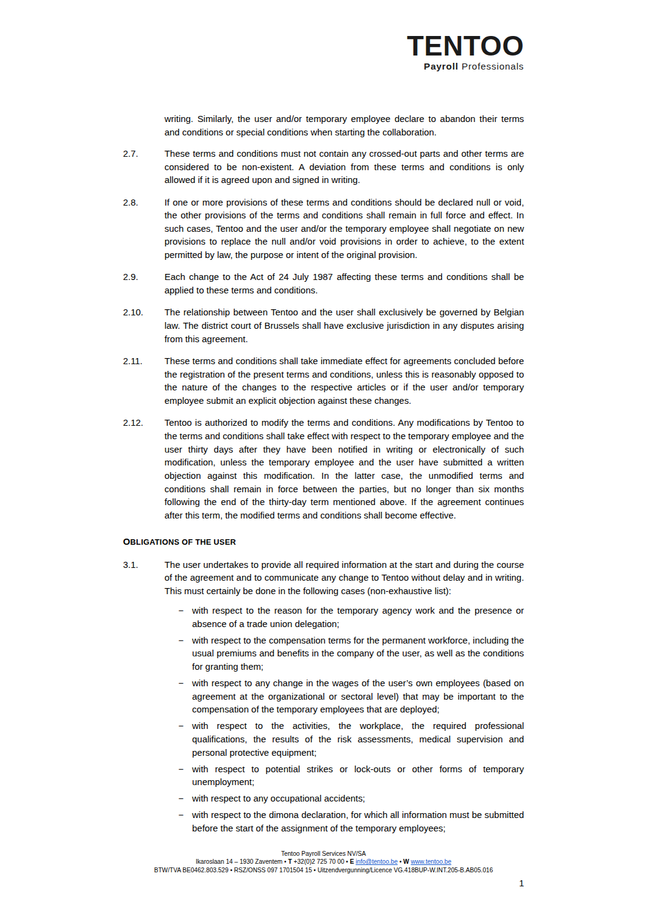TENTOO
Payroll Professionals
writing. Similarly, the user and/or temporary employee declare to abandon their terms and conditions or special conditions when starting the collaboration.
2.7.
These terms and conditions must not contain any crossed-out parts and other terms are considered to be non-existent. A deviation from these terms and conditions is only allowed if it is agreed upon and signed in writing.
2.8.
If one or more provisions of these terms and conditions should be declared null or void, the other provisions of the terms and conditions shall remain in full force and effect. In such cases, Tentoo and the user and/or the temporary employee shall negotiate on new provisions to replace the null and/or void provisions in order to achieve, to the extent permitted by law, the purpose or intent of the original provision.
2.9.
Each change to the Act of 24 July 1987 affecting these terms and conditions shall be applied to these terms and conditions.
2.10.
The relationship between Tentoo and the user shall exclusively be governed by Belgian law. The district court of Brussels shall have exclusive jurisdiction in any disputes arising from this agreement.
2.11.
These terms and conditions shall take immediate effect for agreements concluded before the registration of the present terms and conditions, unless this is reasonably opposed to the nature of the changes to the respective articles or if the user and/or temporary employee submit an explicit objection against these changes.
2.12.
Tentoo is authorized to modify the terms and conditions. Any modifications by Tentoo to the terms and conditions shall take effect with respect to the temporary employee and the user thirty days after they have been notified in writing or electronically of such modification, unless the temporary employee and the user have submitted a written objection against this modification. In the latter case, the unmodified terms and conditions shall remain in force between the parties, but no longer than six months following the end of the thirty-day term mentioned above. If the agreement continues after this term, the modified terms and conditions shall become effective.
OBLIGATIONS OF THE USER
3.1.
The user undertakes to provide all required information at the start and during the course of the agreement and to communicate any change to Tentoo without delay and in writing. This must certainly be done in the following cases (non-exhaustive list):
with respect to the reason for the temporary agency work and the presence or absence of a trade union delegation;
with respect to the compensation terms for the permanent workforce, including the usual premiums and benefits in the company of the user, as well as the conditions for granting them;
with respect to any change in the wages of the user’s own employees (based on agreement at the organizational or sectoral level) that may be important to the compensation of the temporary employees that are deployed;
with respect to the activities, the workplace, the required professional qualifications, the results of the risk assessments, medical supervision and personal protective equipment;
with respect to potential strikes or lock-outs or other forms of temporary unemployment;
with respect to any occupational accidents;
with respect to the dimona declaration, for which all information must be submitted before the start of the assignment of the temporary employees;
Tentoo Payroll Services NV/SA
Ikaroslaan 14 – 1930 Zaventem • T +32(0)2 725 70 00 • E info@tentoo.be • W www.tentoo.be
BTW/TVA BE0462.803.529 • RSZ/ONSS 097 1701504 15 • Uitzendvergunning/Licence VG.418BUP-W.INT.205-B.AB05.016
1